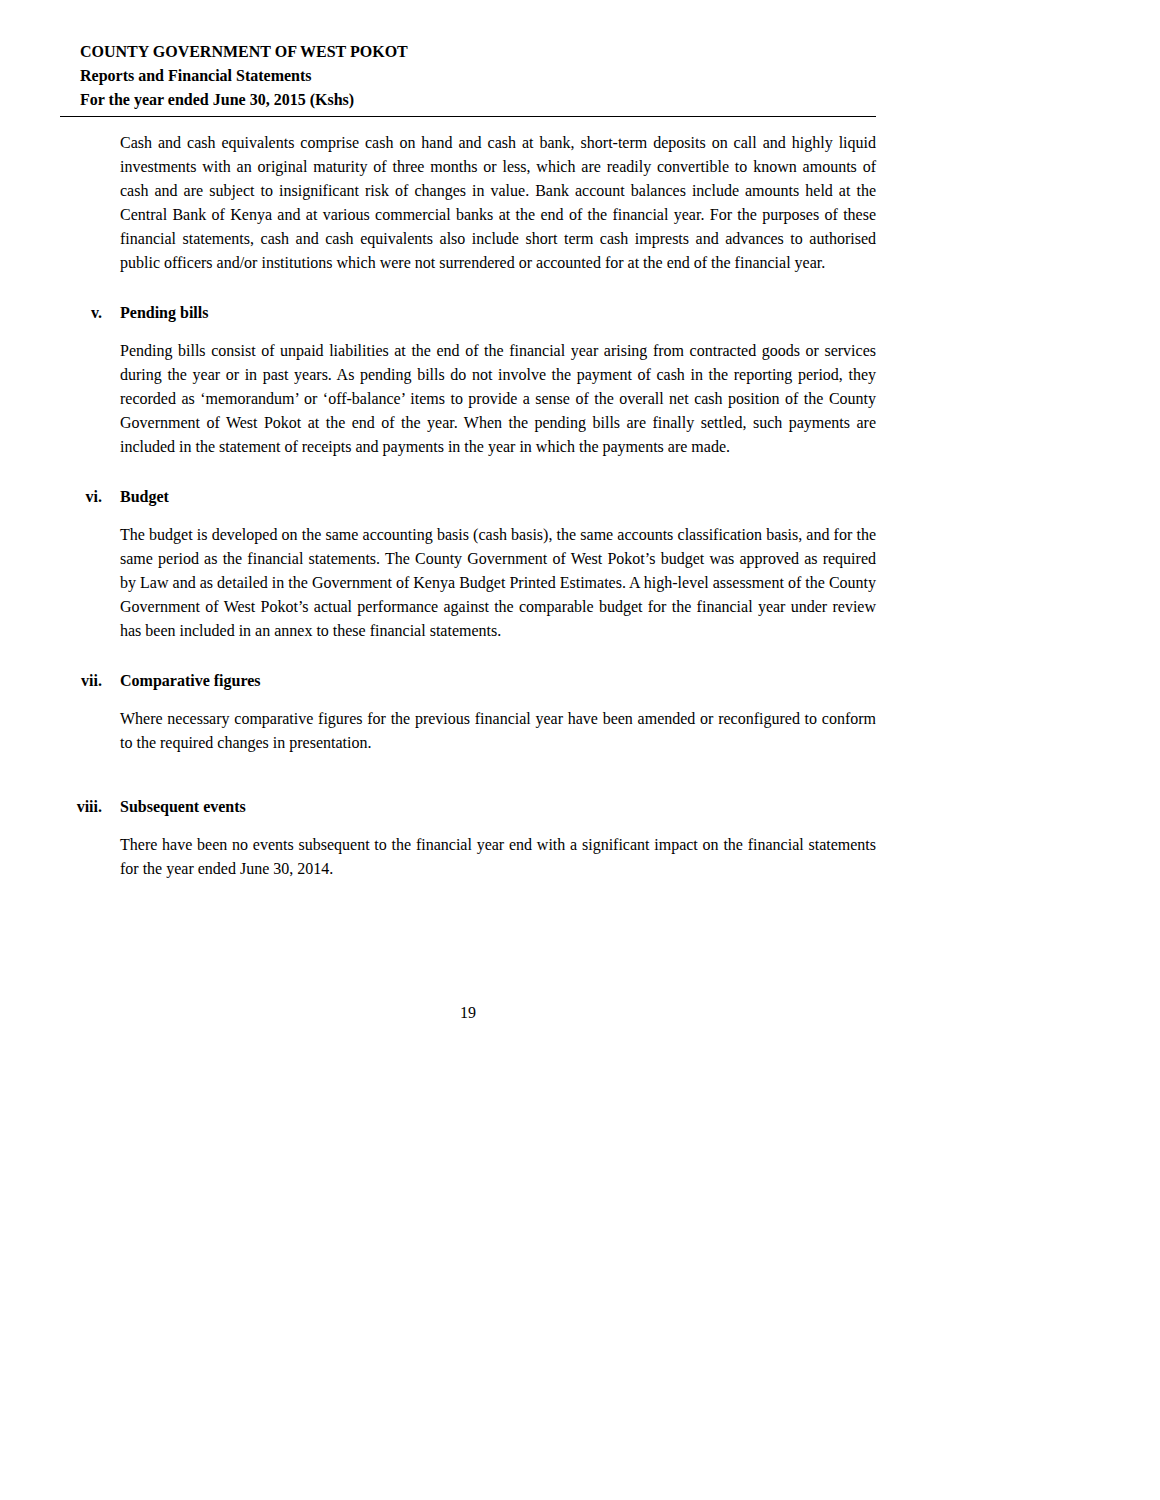COUNTY GOVERNMENT OF WEST POKOT
Reports and Financial Statements
For the year ended June 30, 2015 (Kshs)
Cash and cash equivalents comprise cash on hand and cash at bank, short-term deposits on call and highly liquid investments with an original maturity of three months or less, which are readily convertible to known amounts of cash and are subject to insignificant risk of changes in value. Bank account balances include amounts held at the Central Bank of Kenya and at various commercial banks at the end of the financial year. For the purposes of these financial statements, cash and cash equivalents also include short term cash imprests and advances to authorised public officers and/or institutions which were not surrendered or accounted for at the end of the financial year.
v.
Pending bills
Pending bills consist of unpaid liabilities at the end of the financial year arising from contracted goods or services during the year or in past years. As pending bills do not involve the payment of cash in the reporting period, they recorded as ‘memorandum’ or ‘off-balance’ items to provide a sense of the overall net cash position of the County Government of West Pokot at the end of the year. When the pending bills are finally settled, such payments are included in the statement of receipts and payments in the year in which the payments are made.
vi.
Budget
The budget is developed on the same accounting basis (cash basis), the same accounts classification basis, and for the same period as the financial statements. The County Government of West Pokot’s budget was approved as required by Law and as detailed in the Government of Kenya Budget Printed Estimates. A high-level assessment of the County Government of West Pokot’s actual performance against the comparable budget for the financial year under review has been included in an annex to these financial statements.
vii.
Comparative figures
Where necessary comparative figures for the previous financial year have been amended or reconfigured to conform to the required changes in presentation.
viii.
Subsequent events
There have been no events subsequent to the financial year end with a significant impact on the financial statements for the year ended June 30, 2014.
19